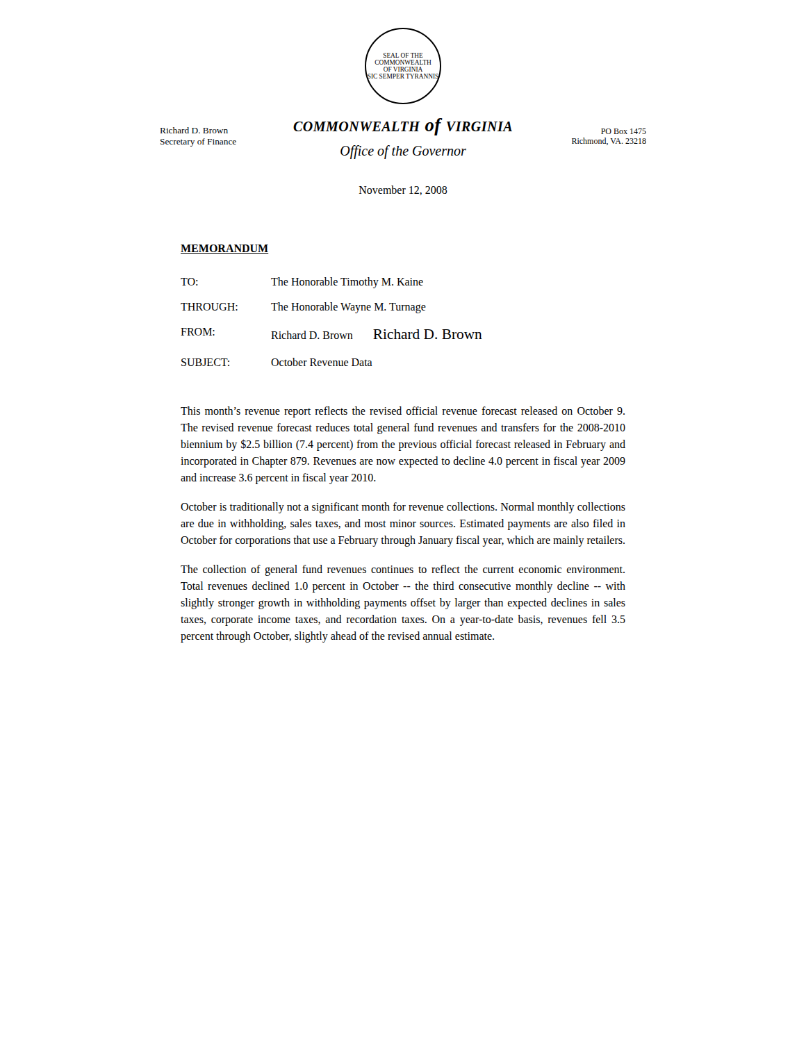SEAL OF THE
COMMONWEALTH
OF VIRGINIA
SIC SEMPER TYRANNIS
| Richard D. Brown Secretary of Finance | COMMONWEALTH of VIRGINIA Office of the Governor | PO Box 1475 Richmond, VA. 23218 |
November 12, 2008
MEMORANDUM
| TO: | The Honorable Timothy M. Kaine |
| THROUGH: | The Honorable Wayne M. Turnage |
| FROM: | Richard D. Brown Richard D. Brown |
| SUBJECT: | October Revenue Data |
This month’s revenue report reflects the revised official revenue forecast released on October 9. The revised revenue forecast reduces total general fund revenues and transfers for the 2008-2010 biennium by $2.5 billion (7.4 percent) from the previous official forecast released in February and incorporated in Chapter 879. Revenues are now expected to decline 4.0 percent in fiscal year 2009 and increase 3.6 percent in fiscal year 2010.
October is traditionally not a significant month for revenue collections. Normal monthly collections are due in withholding, sales taxes, and most minor sources. Estimated payments are also filed in October for corporations that use a February through January fiscal year, which are mainly retailers.
The collection of general fund revenues continues to reflect the current economic environment. Total revenues declined 1.0 percent in October -- the third consecutive monthly decline -- with slightly stronger growth in withholding payments offset by larger than expected declines in sales taxes, corporate income taxes, and recordation taxes. On a year-to-date basis, revenues fell 3.5 percent through October, slightly ahead of the revised annual estimate.